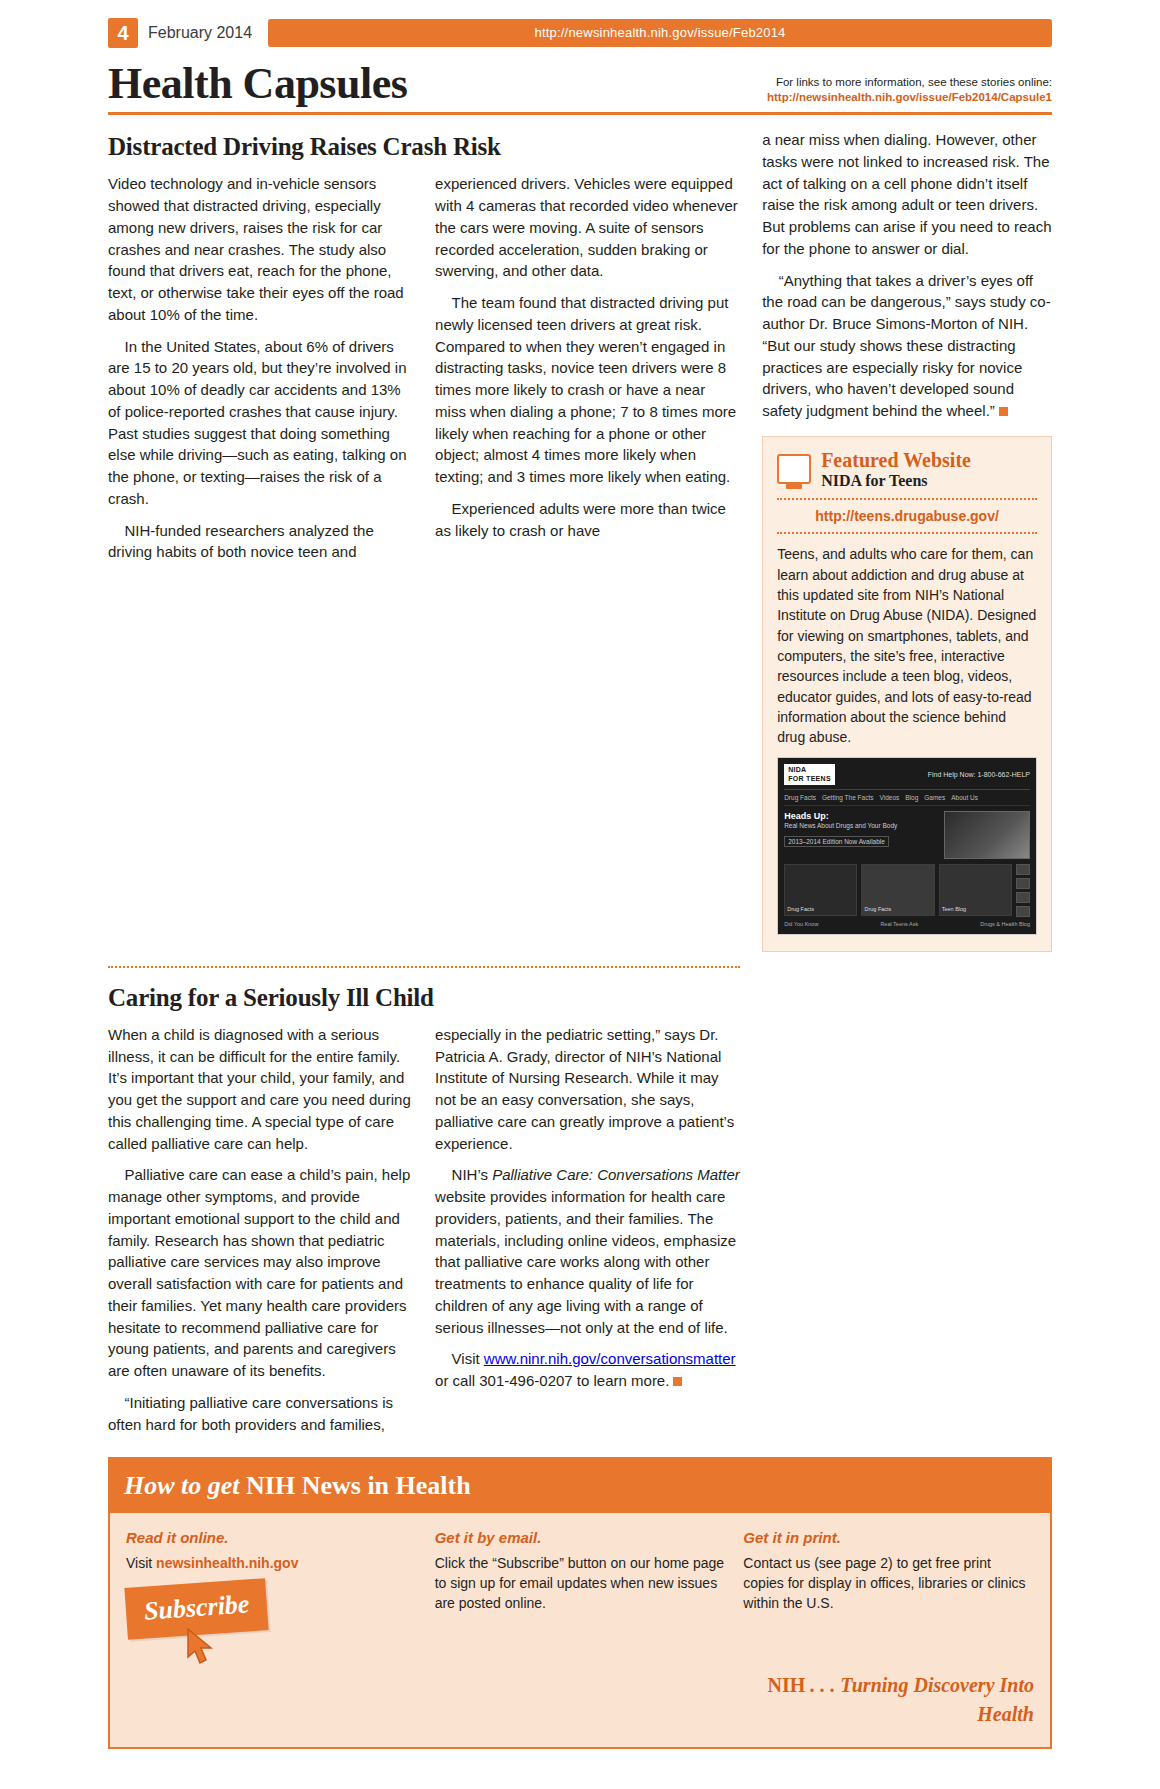4
February 2014
http://newsinhealth.nih.gov/issue/Feb2014
Health Capsules
For links to more information, see these stories online:
http://newsinhealth.nih.gov/issue/Feb2014/Capsule1
Distracted Driving Raises Crash Risk
Video technology and in-vehicle sensors showed that distracted driving, especially among new drivers, raises the risk for car crashes and near crashes. The study also found that drivers eat, reach for the phone, text, or otherwise take their eyes off the road about 10% of the time.
In the United States, about 6% of drivers are 15 to 20 years old, but they’re involved in about 10% of deadly car accidents and 13% of police-reported crashes that cause injury. Past studies suggest that doing something else while driving—such as eating, talking on the phone, or texting—raises the risk of a crash.
NIH-funded researchers analyzed the driving habits of both novice teen and experienced drivers. Vehicles were equipped with 4 cameras that recorded video whenever the cars were moving. A suite of sensors recorded acceleration, sudden braking or swerving, and other data.
The team found that distracted driving put newly licensed teen drivers at great risk. Compared to when they weren’t engaged in distracting tasks, novice teen drivers were 8 times more likely to crash or have a near miss when dialing a phone; 7 to 8 times more likely when reaching for a phone or other object; almost 4 times more likely when texting; and 3 times more likely when eating.
Experienced adults were more than twice as likely to crash or have
a near miss when dialing. However, other tasks were not linked to increased risk. The act of talking on a cell phone didn’t itself raise the risk among adult or teen drivers. But problems can arise if you need to reach for the phone to answer or dial.
“Anything that takes a driver’s eyes off the road can be dangerous,” says study co-author Dr. Bruce Simons-Morton of NIH. “But our study shows these distracting practices are especially risky for novice drivers, who haven’t developed sound safety judgment behind the wheel.”
Featured Website
NIDA for Teens
http://teens.drugabuse.gov/
Teens, and adults who care for them, can learn about addiction and drug abuse at this updated site from NIH’s National Institute on Drug Abuse (NIDA). Designed for viewing on smartphones, tablets, and computers, the site’s free, interactive resources include a teen blog, videos, educator guides, and lots of easy-to-read information about the science behind drug abuse.
NIDA
FOR TEENS
Find Help Now: 1-800-662-HELP
Drug Facts Getting The Facts Videos Blog Games About Us
Heads Up:
Real News About Drugs and Your Body
2013–2014 Edition Now Available
Drug Facts
Drug Facts
Teen Blog
Did You Know Real Teens Ask Drugs & Health Blog
Caring for a Seriously Ill Child
When a child is diagnosed with a serious illness, it can be difficult for the entire family. It’s important that your child, your family, and you get the support and care you need during this challenging time. A special type of care called palliative care can help.
Palliative care can ease a child’s pain, help manage other symptoms, and provide important emotional support to the child and family. Research has shown that pediatric palliative care services may also improve overall satisfaction with care for patients and their families. Yet many health care providers hesitate to recommend palliative care for young patients, and parents and caregivers are often unaware of its benefits.
“Initiating palliative care conversations is often hard for both providers and families, especially in the pediatric setting,” says Dr. Patricia A. Grady, director of NIH’s National Institute of Nursing Research. While it may not be an easy conversation, she says, palliative care can greatly improve a patient’s experience.
NIH’s Palliative Care: Conversations Matter website provides information for health care providers, patients, and their families. The materials, including online videos, emphasize that palliative care works along with other treatments to enhance quality of life for children of any age living with a range of serious illnesses—not only at the end of life.
Visit www.ninr.nih.gov/conversationsmatter or call 301-496-0207 to learn more.
How to get NIH News in Health
Read it online.
Visit newsinhealth.nih.gov
Subscribe
Get it by email.
Click the “Subscribe” button on our home page to sign up for email updates when new issues are posted online.
Get it in print.
Contact us (see page 2) to get free print copies for display in offices, libraries or clinics within the U.S.
NIH . . . Turning Discovery Into Health